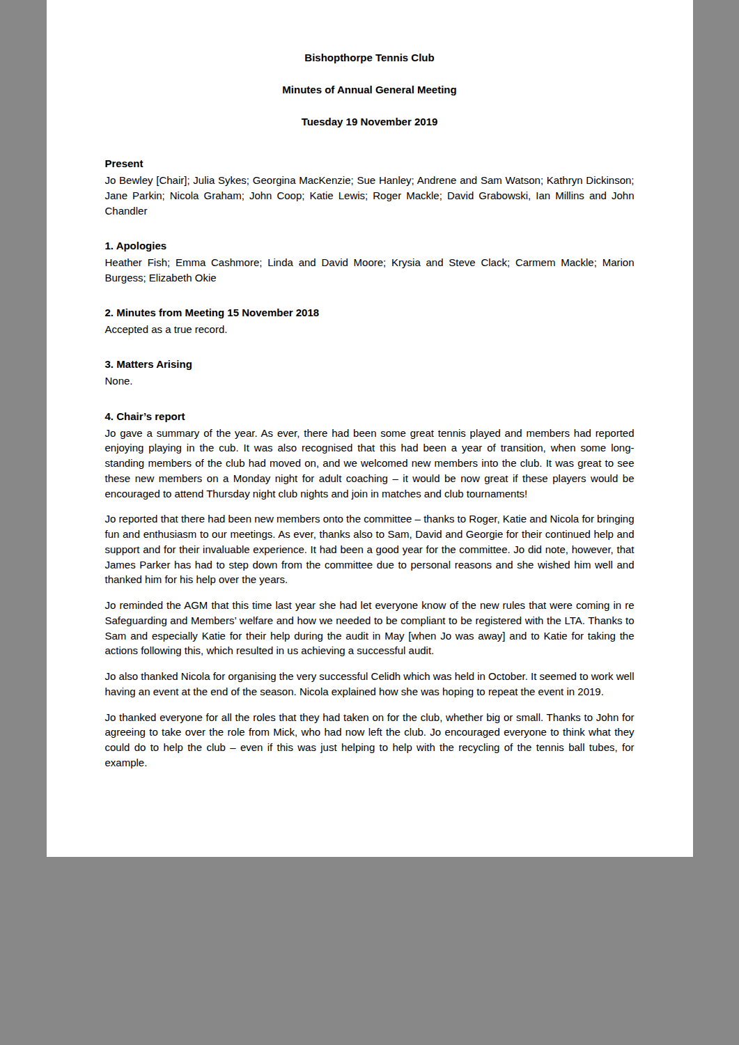Bishopthorpe Tennis Club
Minutes of Annual General Meeting
Tuesday 19 November 2019
Present
Jo Bewley [Chair]; Julia Sykes; Georgina MacKenzie; Sue Hanley; Andrene and Sam Watson; Kathryn Dickinson; Jane Parkin; Nicola Graham; John Coop; Katie Lewis; Roger Mackle; David Grabowski, Ian Millins and John Chandler
Apologies
Heather Fish; Emma Cashmore; Linda and David Moore; Krysia and Steve Clack; Carmem Mackle; Marion Burgess; Elizabeth Okie
Minutes from Meeting 15 November 2018
Accepted as a true record.
Matters Arising
None.
Chair’s report
Jo gave a summary of the year. As ever, there had been some great tennis played and members had reported enjoying playing in the cub. It was also recognised that this had been a year of transition, when some long-standing members of the club had moved on, and we welcomed new members into the club. It was great to see these new members on a Monday night for adult coaching – it would be now great if these players would be encouraged to attend Thursday night club nights and join in matches and club tournaments!
Jo reported that there had been new members onto the committee – thanks to Roger, Katie and Nicola for bringing fun and enthusiasm to our meetings. As ever, thanks also to Sam, David and Georgie for their continued help and support and for their invaluable experience. It had been a good year for the committee. Jo did note, however, that James Parker has had to step down from the committee due to personal reasons and she wished him well and thanked him for his help over the years.
Jo reminded the AGM that this time last year she had let everyone know of the new rules that were coming in re Safeguarding and Members’ welfare and how we needed to be compliant to be registered with the LTA. Thanks to Sam and especially Katie for their help during the audit in May [when Jo was away] and to Katie for taking the actions following this, which resulted in us achieving a successful audit.
Jo also thanked Nicola for organising the very successful Celidh which was held in October. It seemed to work well having an event at the end of the season. Nicola explained how she was hoping to repeat the event in 2019.
Jo thanked everyone for all the roles that they had taken on for the club, whether big or small. Thanks to John for agreeing to take over the role from Mick, who had now left the club. Jo encouraged everyone to think what they could do to help the club – even if this was just helping to help with the recycling of the tennis ball tubes, for example.